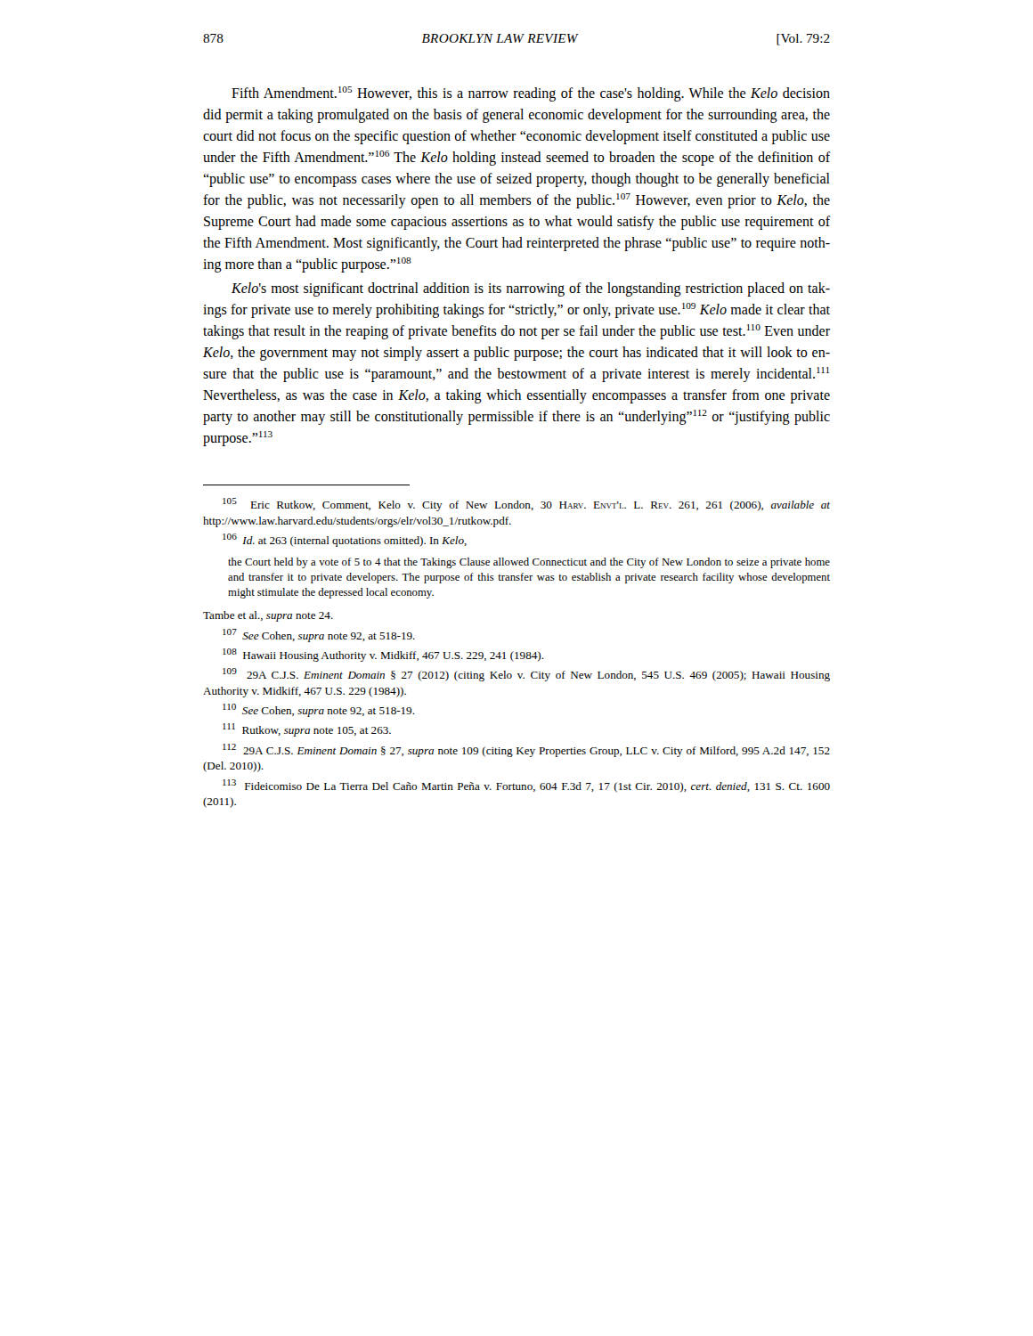878 BROOKLYN LAW REVIEW [Vol. 79:2
Fifth Amendment.105 However, this is a narrow reading of the case's holding. While the Kelo decision did permit a taking promulgated on the basis of general economic development for the surrounding area, the court did not focus on the specific question of whether “economic development itself constituted a public use under the Fifth Amendment.”106 The Kelo holding instead seemed to broaden the scope of the definition of “public use” to encompass cases where the use of seized property, though thought to be generally beneficial for the public, was not necessarily open to all members of the public.107 However, even prior to Kelo, the Supreme Court had made some capacious assertions as to what would satisfy the public use requirement of the Fifth Amendment. Most significantly, the Court had reinterpreted the phrase “public use” to require nothing more than a “public purpose.”108
Kelo's most significant doctrinal addition is its narrowing of the longstanding restriction placed on takings for private use to merely prohibiting takings for “strictly,” or only, private use.109 Kelo made it clear that takings that result in the reaping of private benefits do not per se fail under the public use test.110 Even under Kelo, the government may not simply assert a public purpose; the court has indicated that it will look to ensure that the public use is “paramount,” and the bestowment of a private interest is merely incidental.111 Nevertheless, as was the case in Kelo, a taking which essentially encompasses a transfer from one private party to another may still be constitutionally permissible if there is an “underlying”112 or “justifying public purpose.”113
105 Eric Rutkow, Comment, Kelo v. City of New London, 30 Harv. Envt'l. L. Rev. 261, 261 (2006), available at http://www.law.harvard.edu/students/orgs/elr/vol30_1/rutkow.pdf.
106 Id. at 263 (internal quotations omitted). In Kelo,
the Court held by a vote of 5 to 4 that the Takings Clause allowed Connecticut and the City of New London to seize a private home and transfer it to private developers. The purpose of this transfer was to establish a private research facility whose development might stimulate the depressed local economy.
Tambe et al., supra note 24.
107 See Cohen, supra note 92, at 518-19.
108 Hawaii Housing Authority v. Midkiff, 467 U.S. 229, 241 (1984).
109 29A C.J.S. Eminent Domain § 27 (2012) (citing Kelo v. City of New London, 545 U.S. 469 (2005); Hawaii Housing Authority v. Midkiff, 467 U.S. 229 (1984)).
110 See Cohen, supra note 92, at 518-19.
111 Rutkow, supra note 105, at 263.
112 29A C.J.S. Eminent Domain § 27, supra note 109 (citing Key Properties Group, LLC v. City of Milford, 995 A.2d 147, 152 (Del. 2010)).
113 Fideicomiso De La Tierra Del Caño Martin Peña v. Fortuno, 604 F.3d 7, 17 (1st Cir. 2010), cert. denied, 131 S. Ct. 1600 (2011).